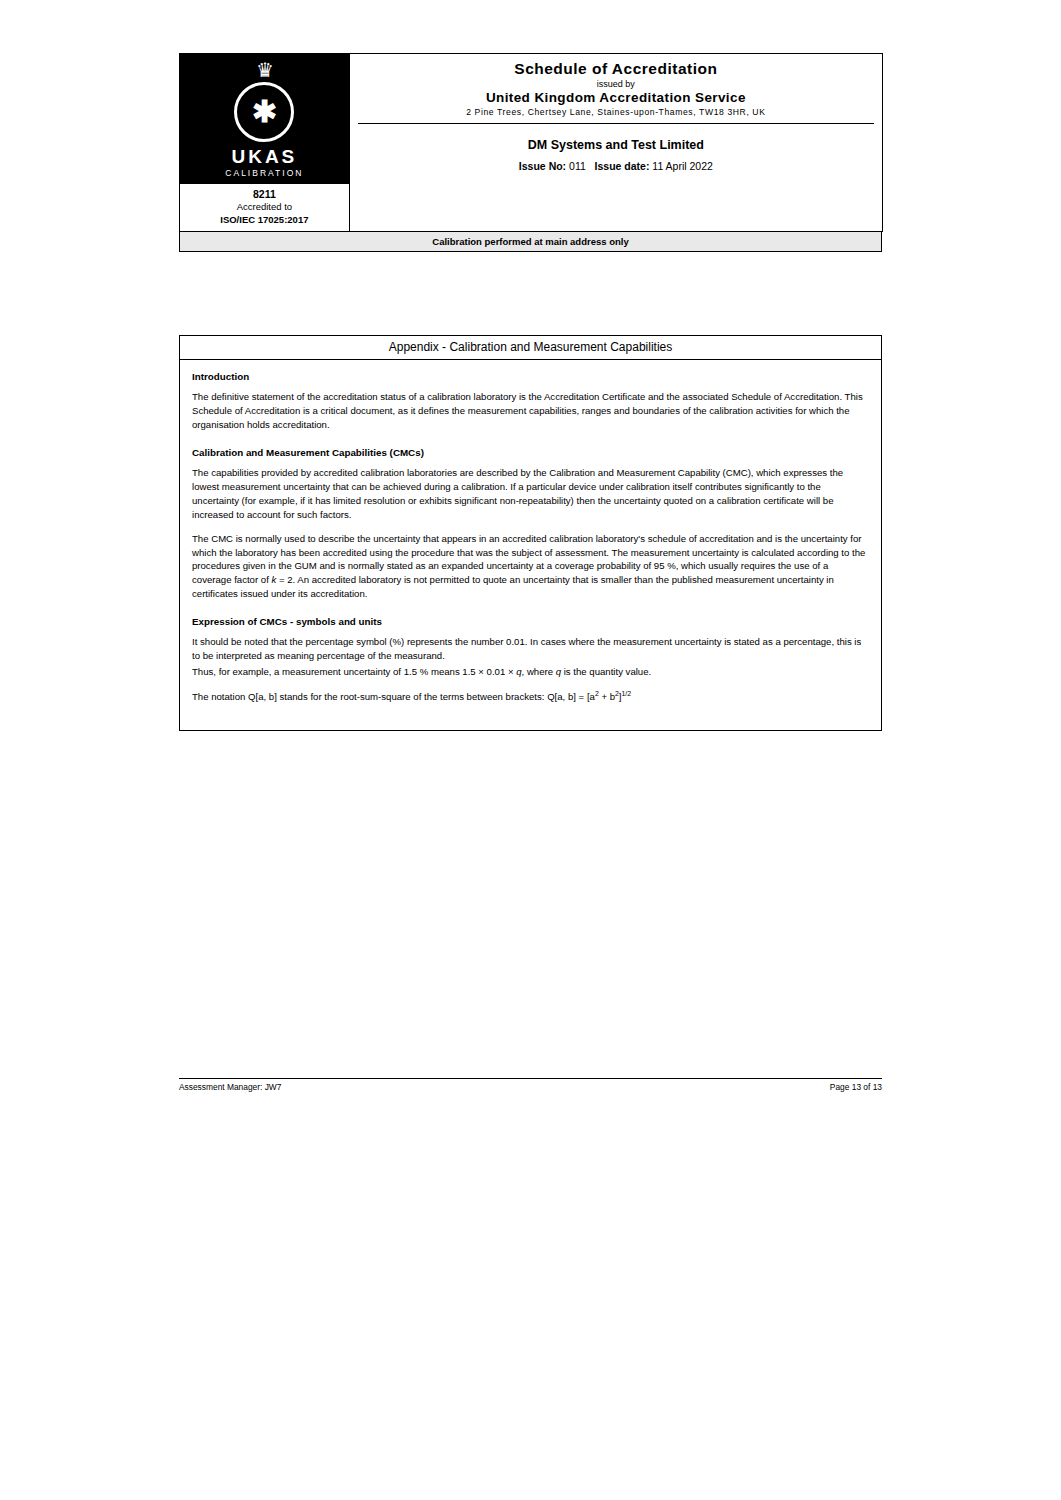♛
✱
UKAS
CALIBRATION
8211
Accredited to
ISO/IEC 17025:2017
Schedule of Accreditation
issued by
United Kingdom Accreditation Service
2 Pine Trees, Chertsey Lane, Staines-upon-Thames, TW18 3HR, UK
DM Systems and Test Limited
Issue No: 011 Issue date: 11 April 2022
Calibration performed at main address only
Appendix - Calibration and Measurement Capabilities
Introduction
The definitive statement of the accreditation status of a calibration laboratory is the Accreditation Certificate and the associated Schedule of Accreditation. This Schedule of Accreditation is a critical document, as it defines the measurement capabilities, ranges and boundaries of the calibration activities for which the organisation holds accreditation.
Calibration and Measurement Capabilities (CMCs)
The capabilities provided by accredited calibration laboratories are described by the Calibration and Measurement Capability (CMC), which expresses the lowest measurement uncertainty that can be achieved during a calibration. If a particular device under calibration itself contributes significantly to the uncertainty (for example, if it has limited resolution or exhibits significant non-repeatability) then the uncertainty quoted on a calibration certificate will be increased to account for such factors.
The CMC is normally used to describe the uncertainty that appears in an accredited calibration laboratory's schedule of accreditation and is the uncertainty for which the laboratory has been accredited using the procedure that was the subject of assessment. The measurement uncertainty is calculated according to the procedures given in the GUM and is normally stated as an expanded uncertainty at a coverage probability of 95 %, which usually requires the use of a coverage factor of k = 2. An accredited laboratory is not permitted to quote an uncertainty that is smaller than the published measurement uncertainty in certificates issued under its accreditation.
Expression of CMCs - symbols and units
It should be noted that the percentage symbol (%) represents the number 0.01. In cases where the measurement uncertainty is stated as a percentage, this is to be interpreted as meaning percentage of the measurand.
Thus, for example, a measurement uncertainty of 1.5 % means 1.5 × 0.01 × q, where q is the quantity value.
The notation Q[a, b] stands for the root-sum-square of the terms between brackets: Q[a, b] = [a2 + b2]1/2
Assessment Manager: JW7 Page 13 of 13